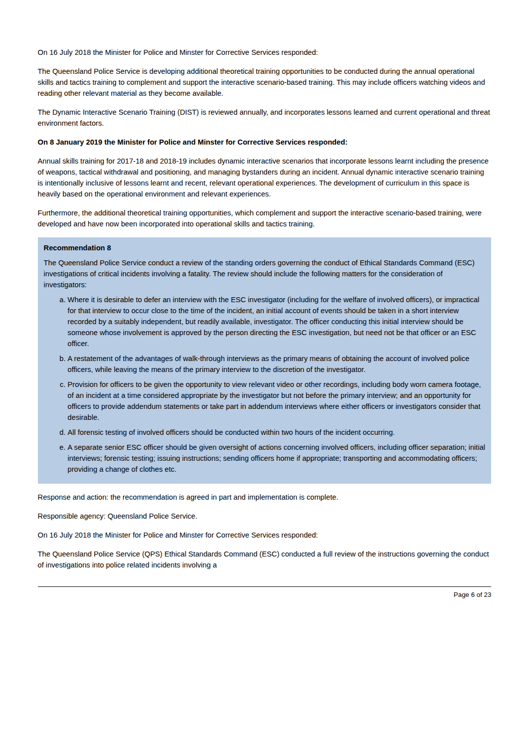On 16 July 2018 the Minister for Police and Minster for Corrective Services responded:
The Queensland Police Service is developing additional theoretical training opportunities to be conducted during the annual operational skills and tactics training to complement and support the interactive scenario-based training. This may include officers watching videos and reading other relevant material as they become available.
The Dynamic Interactive Scenario Training (DIST) is reviewed annually, and incorporates lessons learned and current operational and threat environment factors.
On 8 January 2019 the Minister for Police and Minster for Corrective Services responded:
Annual skills training for 2017-18 and 2018-19 includes dynamic interactive scenarios that incorporate lessons learnt including the presence of weapons, tactical withdrawal and positioning, and managing bystanders during an incident. Annual dynamic interactive scenario training is intentionally inclusive of lessons learnt and recent, relevant operational experiences. The development of curriculum in this space is heavily based on the operational environment and relevant experiences.
Furthermore, the additional theoretical training opportunities, which complement and support the interactive scenario-based training, were developed and have now been incorporated into operational skills and tactics training.
Recommendation 8
The Queensland Police Service conduct a review of the standing orders governing the conduct of Ethical Standards Command (ESC) investigations of critical incidents involving a fatality. The review should include the following matters for the consideration of investigators:
Where it is desirable to defer an interview with the ESC investigator (including for the welfare of involved officers), or impractical for that interview to occur close to the time of the incident, an initial account of events should be taken in a short interview recorded by a suitably independent, but readily available, investigator. The officer conducting this initial interview should be someone whose involvement is approved by the person directing the ESC investigation, but need not be that officer or an ESC officer.
A restatement of the advantages of walk-through interviews as the primary means of obtaining the account of involved police officers, while leaving the means of the primary interview to the discretion of the investigator.
Provision for officers to be given the opportunity to view relevant video or other recordings, including body worn camera footage, of an incident at a time considered appropriate by the investigator but not before the primary interview; and an opportunity for officers to provide addendum statements or take part in addendum interviews where either officers or investigators consider that desirable.
All forensic testing of involved officers should be conducted within two hours of the incident occurring.
A separate senior ESC officer should be given oversight of actions concerning involved officers, including officer separation; initial interviews; forensic testing; issuing instructions; sending officers home if appropriate; transporting and accommodating officers; providing a change of clothes etc.
Response and action: the recommendation is agreed in part and implementation is complete.
Responsible agency: Queensland Police Service.
On 16 July 2018 the Minister for Police and Minster for Corrective Services responded:
The Queensland Police Service (QPS) Ethical Standards Command (ESC) conducted a full review of the instructions governing the conduct of investigations into police related incidents involving a
Page 6 of 23